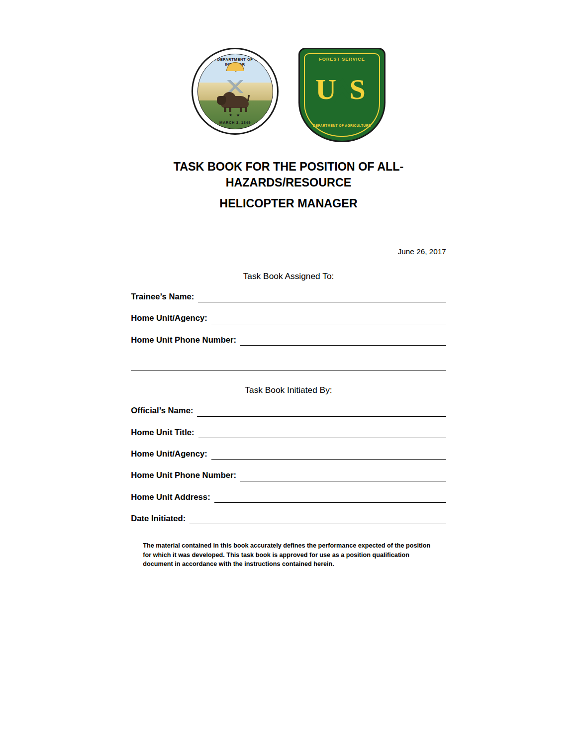U.S. DEPARTMENT OF THE INTERIOR
★ ★
MARCH 3, 1849
FOREST SERVICE
U S
DEPARTMENT OF AGRICULTURE
TASK BOOK FOR THE POSITION OF ALL-HAZARDS/RESOURCE HELICOPTER MANAGER
June 26, 2017
Task Book Assigned To:
Trainee’s Name:
Home Unit/Agency:
Home Unit Phone Number:
Task Book Initiated By:
Official’s Name:
Home Unit Title:
Home Unit/Agency:
Home Unit Phone Number:
Home Unit Address:
Date Initiated:
The material contained in this book accurately defines the performance expected of the position for which it was developed. This task book is approved for use as a position qualification document in accordance with the instructions contained herein.